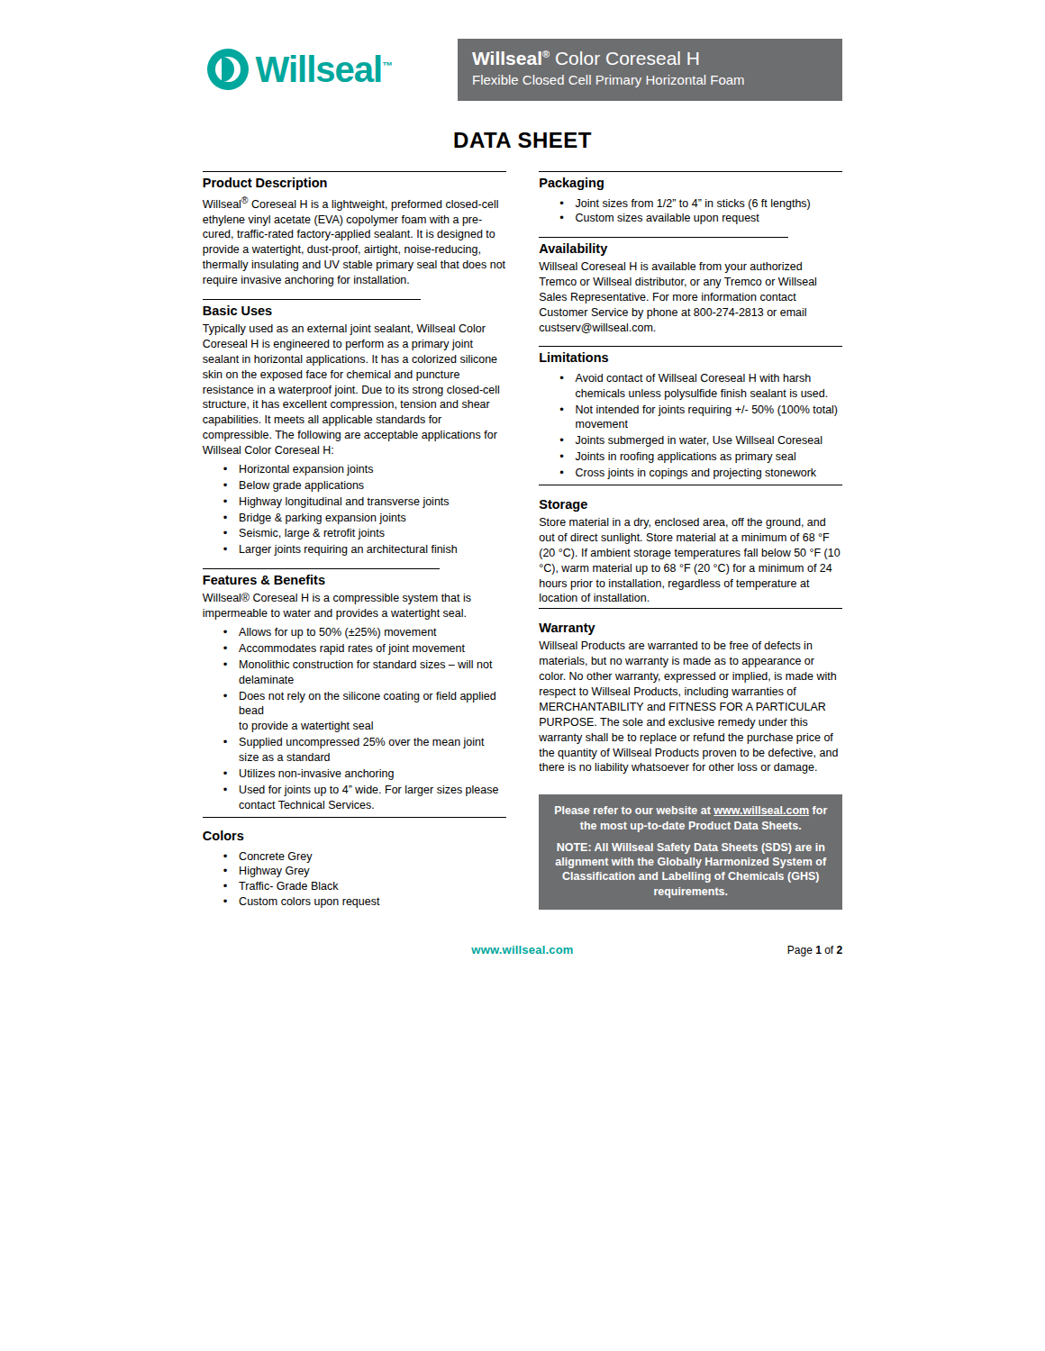Willseal™
Willseal® Color Coreseal H
Flexible Closed Cell Primary Horizontal Foam
DATA SHEET
Product Description
Willseal® Coreseal H is a lightweight, preformed closed-cell ethylene vinyl acetate (EVA) copolymer foam with a pre-cured, traffic-rated factory-applied sealant. It is designed to provide a watertight, dust-proof, airtight, noise-reducing, thermally insulating and UV stable primary seal that does not require invasive anchoring for installation.
Basic Uses
Typically used as an external joint sealant, Willseal Color Coreseal H is engineered to perform as a primary joint sealant in horizontal applications. It has a colorized silicone skin on the exposed face for chemical and puncture resistance in a waterproof joint. Due to its strong closed-cell structure, it has excellent compression, tension and shear capabilities. It meets all applicable standards for compressible. The following are acceptable applications for Willseal Color Coreseal H:
Horizontal expansion joints
Below grade applications
Highway longitudinal and transverse joints
Bridge & parking expansion joints
Seismic, large & retrofit joints
Larger joints requiring an architectural finish
Features & Benefits
Willseal® Coreseal H is a compressible system that is impermeable to water and provides a watertight seal.
Allows for up to 50% (±25%) movement
Accommodates rapid rates of joint movement
Monolithic construction for standard sizes – will not delaminate
Does not rely on the silicone coating or field applied bead
to provide a watertight seal
Supplied uncompressed 25% over the mean joint size as a standard
Utilizes non-invasive anchoring
Used for joints up to 4” wide. For larger sizes please contact Technical Services.
Colors
Concrete Grey
Highway Grey
Traffic- Grade Black
Custom colors upon request
Packaging
Joint sizes from 1/2” to 4” in sticks (6 ft lengths)
Custom sizes available upon request
Availability
Willseal Coreseal H is available from your authorized Tremco or Willseal distributor, or any Tremco or Willseal Sales Representative. For more information contact Customer Service by phone at 800-274-2813 or email custserv@willseal.com.
Limitations
Avoid contact of Willseal Coreseal H with harsh chemicals unless polysulfide finish sealant is used.
Not intended for joints requiring +/- 50% (100% total) movement
Joints submerged in water, Use Willseal Coreseal
Joints in roofing applications as primary seal
Cross joints in copings and projecting stonework
Storage
Store material in a dry, enclosed area, off the ground, and out of direct sunlight. Store material at a minimum of 68 °F (20 °C). If ambient storage temperatures fall below 50 °F (10 °C), warm material up to 68 °F (20 °C) for a minimum of 24 hours prior to installation, regardless of temperature at location of installation.
Warranty
Willseal Products are warranted to be free of defects in materials, but no warranty is made as to appearance or color. No other warranty, expressed or implied, is made with respect to Willseal Products, including warranties of MERCHANTABILITY and FITNESS FOR A PARTICULAR PURPOSE. The sole and exclusive remedy under this warranty shall be to replace or refund the purchase price of the quantity of Willseal Products proven to be defective, and there is no liability whatsoever for other loss or damage.
Please refer to our website at www.willseal.com for the most up-to-date Product Data Sheets.
NOTE: All Willseal Safety Data Sheets (SDS) are in alignment with the Globally Harmonized System of Classification and Labelling of Chemicals (GHS) requirements.
www.willseal.com
Page 1 of 2